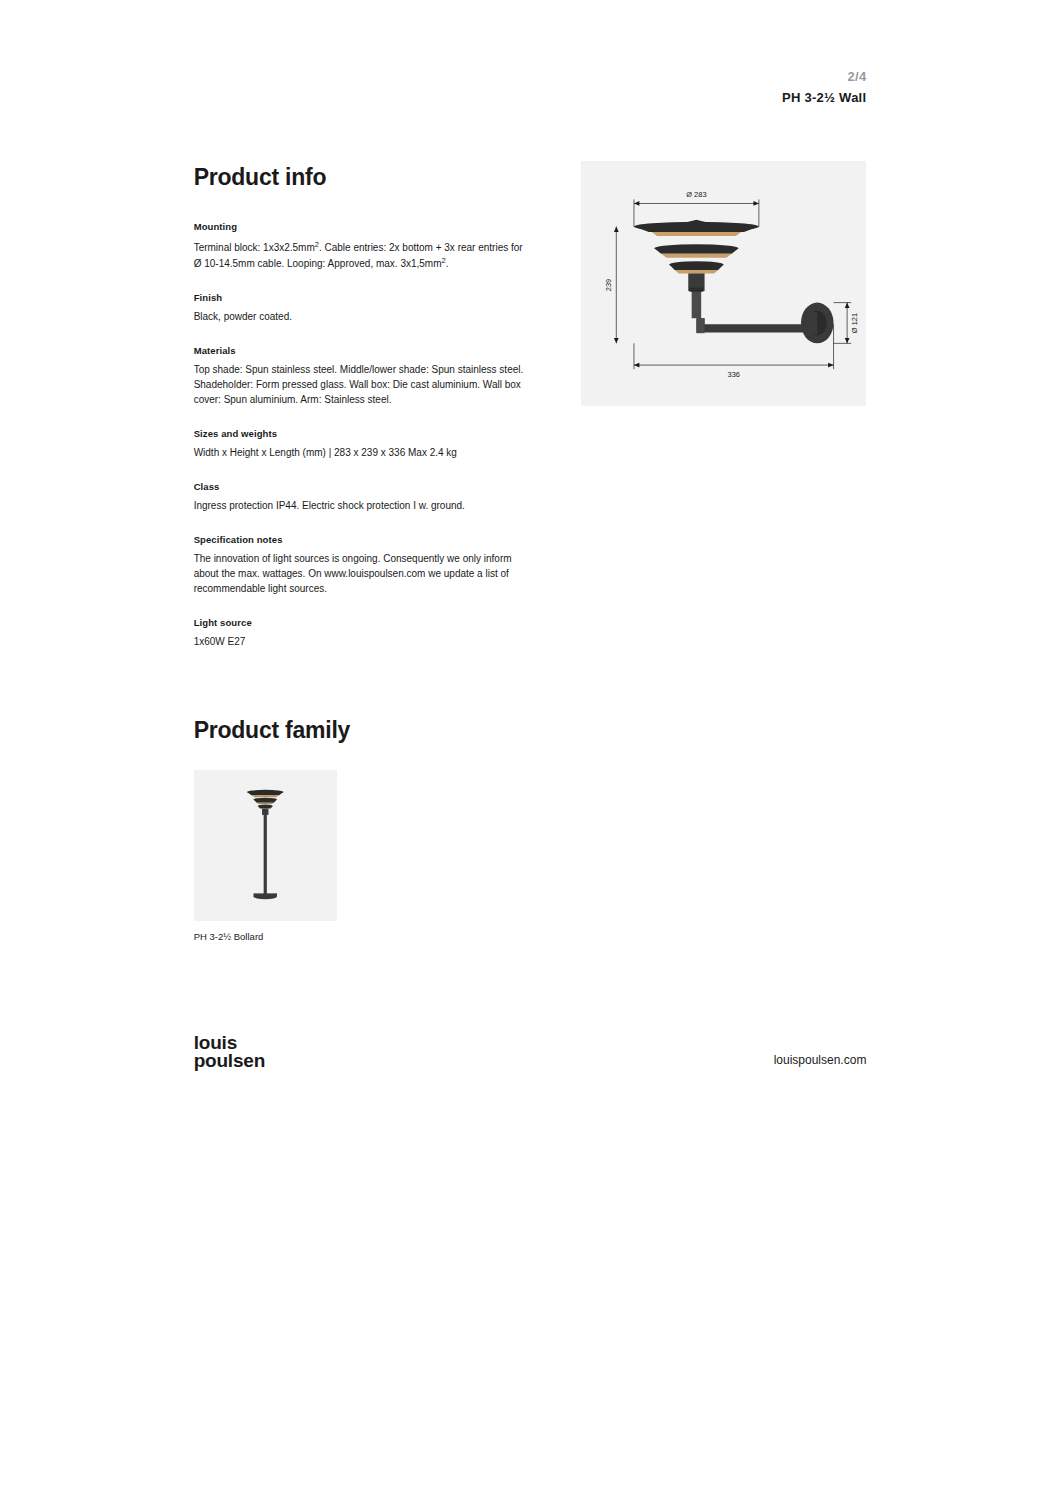2/4
PH 3-2½ Wall
Product info
Mounting
Terminal block: 1x3x2.5mm2. Cable entries: 2x bottom + 3x rear entries for Ø 10-14.5mm cable. Looping: Approved, max. 3x1,5mm2.
Finish
Black, powder coated.
Materials
Top shade: Spun stainless steel. Middle/lower shade: Spun stainless steel. Shadeholder: Form pressed glass. Wall box: Die cast aluminium. Wall box cover: Spun aluminium. Arm: Stainless steel.
Sizes and weights
Width x Height x Length (mm) | 283 x 239 x 336 Max 2.4 kg
Class
Ingress protection IP44. Electric shock protection I w. ground.
Specification notes
The innovation of light sources is ongoing. Consequently we only inform about the max. wattages. On www.louispoulsen.com we update a list of recommendable light sources.
Light source
1x60W E27
Ø 283 336 239 Ø 121
Product family
PH 3-2½ Bollard
louis
poulsen
louispoulsen.com